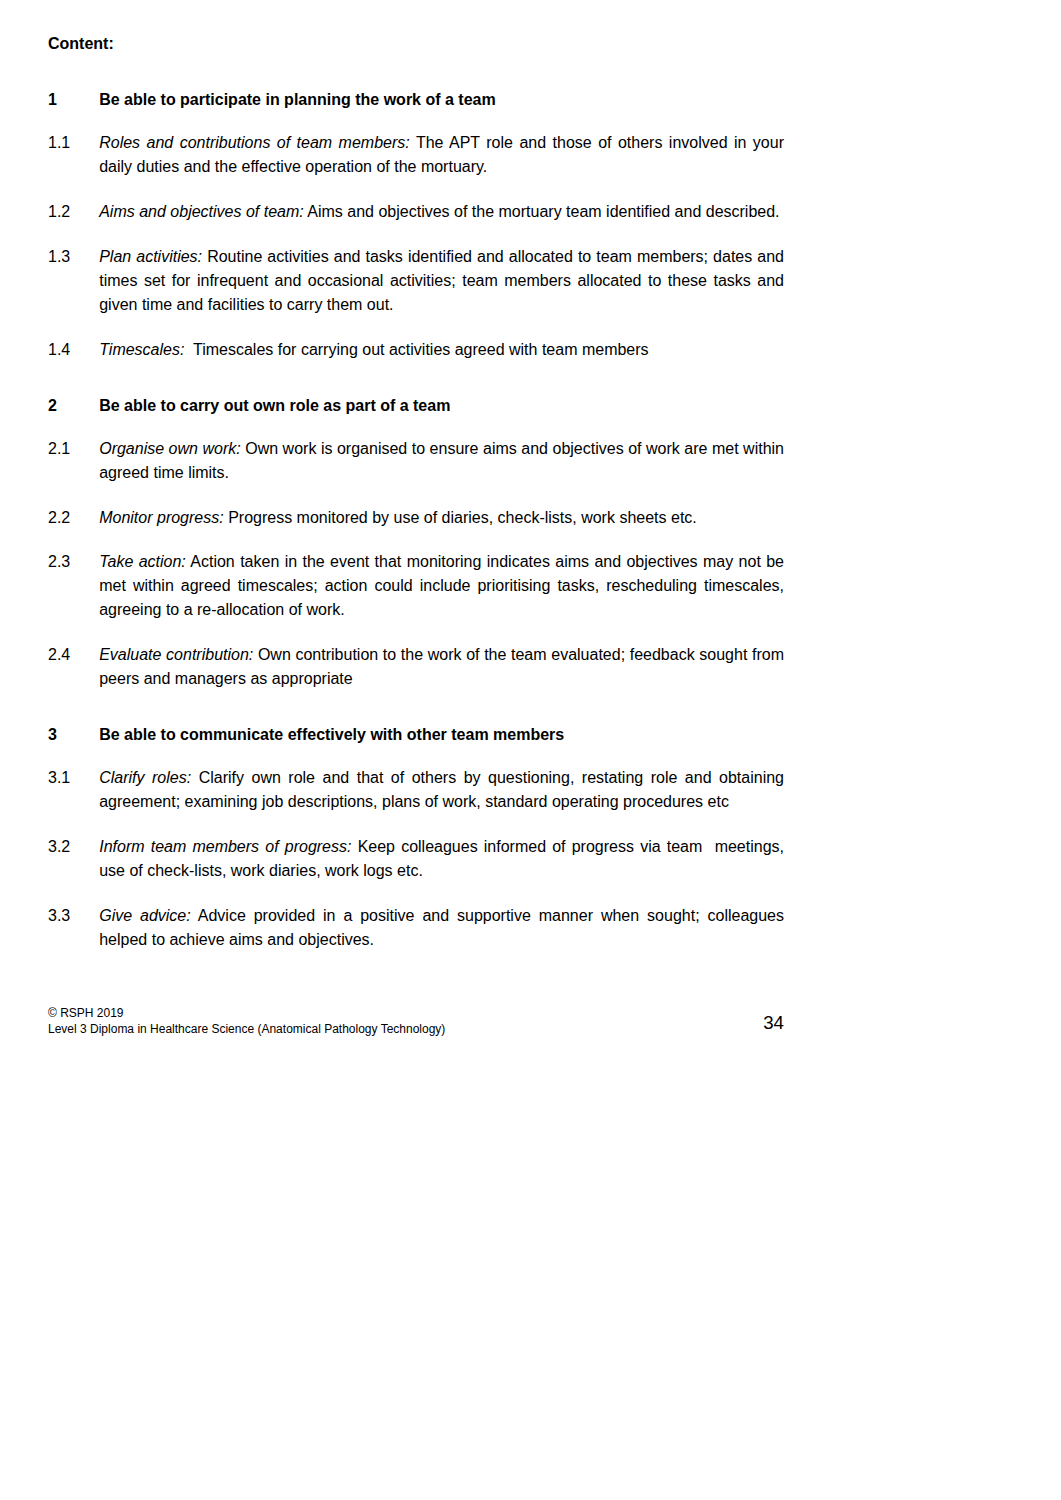Content:
1
Be able to participate in planning the work of a team
1.1
Roles and contributions of team members: The APT role and those of others involved in your daily duties and the effective operation of the mortuary.
1.2
Aims and objectives of team: Aims and objectives of the mortuary team identified and described.
1.3
Plan activities: Routine activities and tasks identified and allocated to team members; dates and times set for infrequent and occasional activities; team members allocated to these tasks and given time and facilities to carry them out.
1.4
Timescales: Timescales for carrying out activities agreed with team members
2
Be able to carry out own role as part of a team
2.1
Organise own work: Own work is organised to ensure aims and objectives of work are met within agreed time limits.
2.2
Monitor progress: Progress monitored by use of diaries, check-lists, work sheets etc.
2.3
Take action: Action taken in the event that monitoring indicates aims and objectives may not be met within agreed timescales; action could include prioritising tasks, rescheduling timescales, agreeing to a re-allocation of work.
2.4
Evaluate contribution: Own contribution to the work of the team evaluated; feedback sought from peers and managers as appropriate
3
Be able to communicate effectively with other team members
3.1
Clarify roles: Clarify own role and that of others by questioning, restating role and obtaining agreement; examining job descriptions, plans of work, standard operating procedures etc
3.2
Inform team members of progress: Keep colleagues informed of progress via team meetings, use of check-lists, work diaries, work logs etc.
3.3
Give advice: Advice provided in a positive and supportive manner when sought; colleagues helped to achieve aims and objectives.
© RSPH 2019
Level 3 Diploma in Healthcare Science (Anatomical Pathology Technology)
34